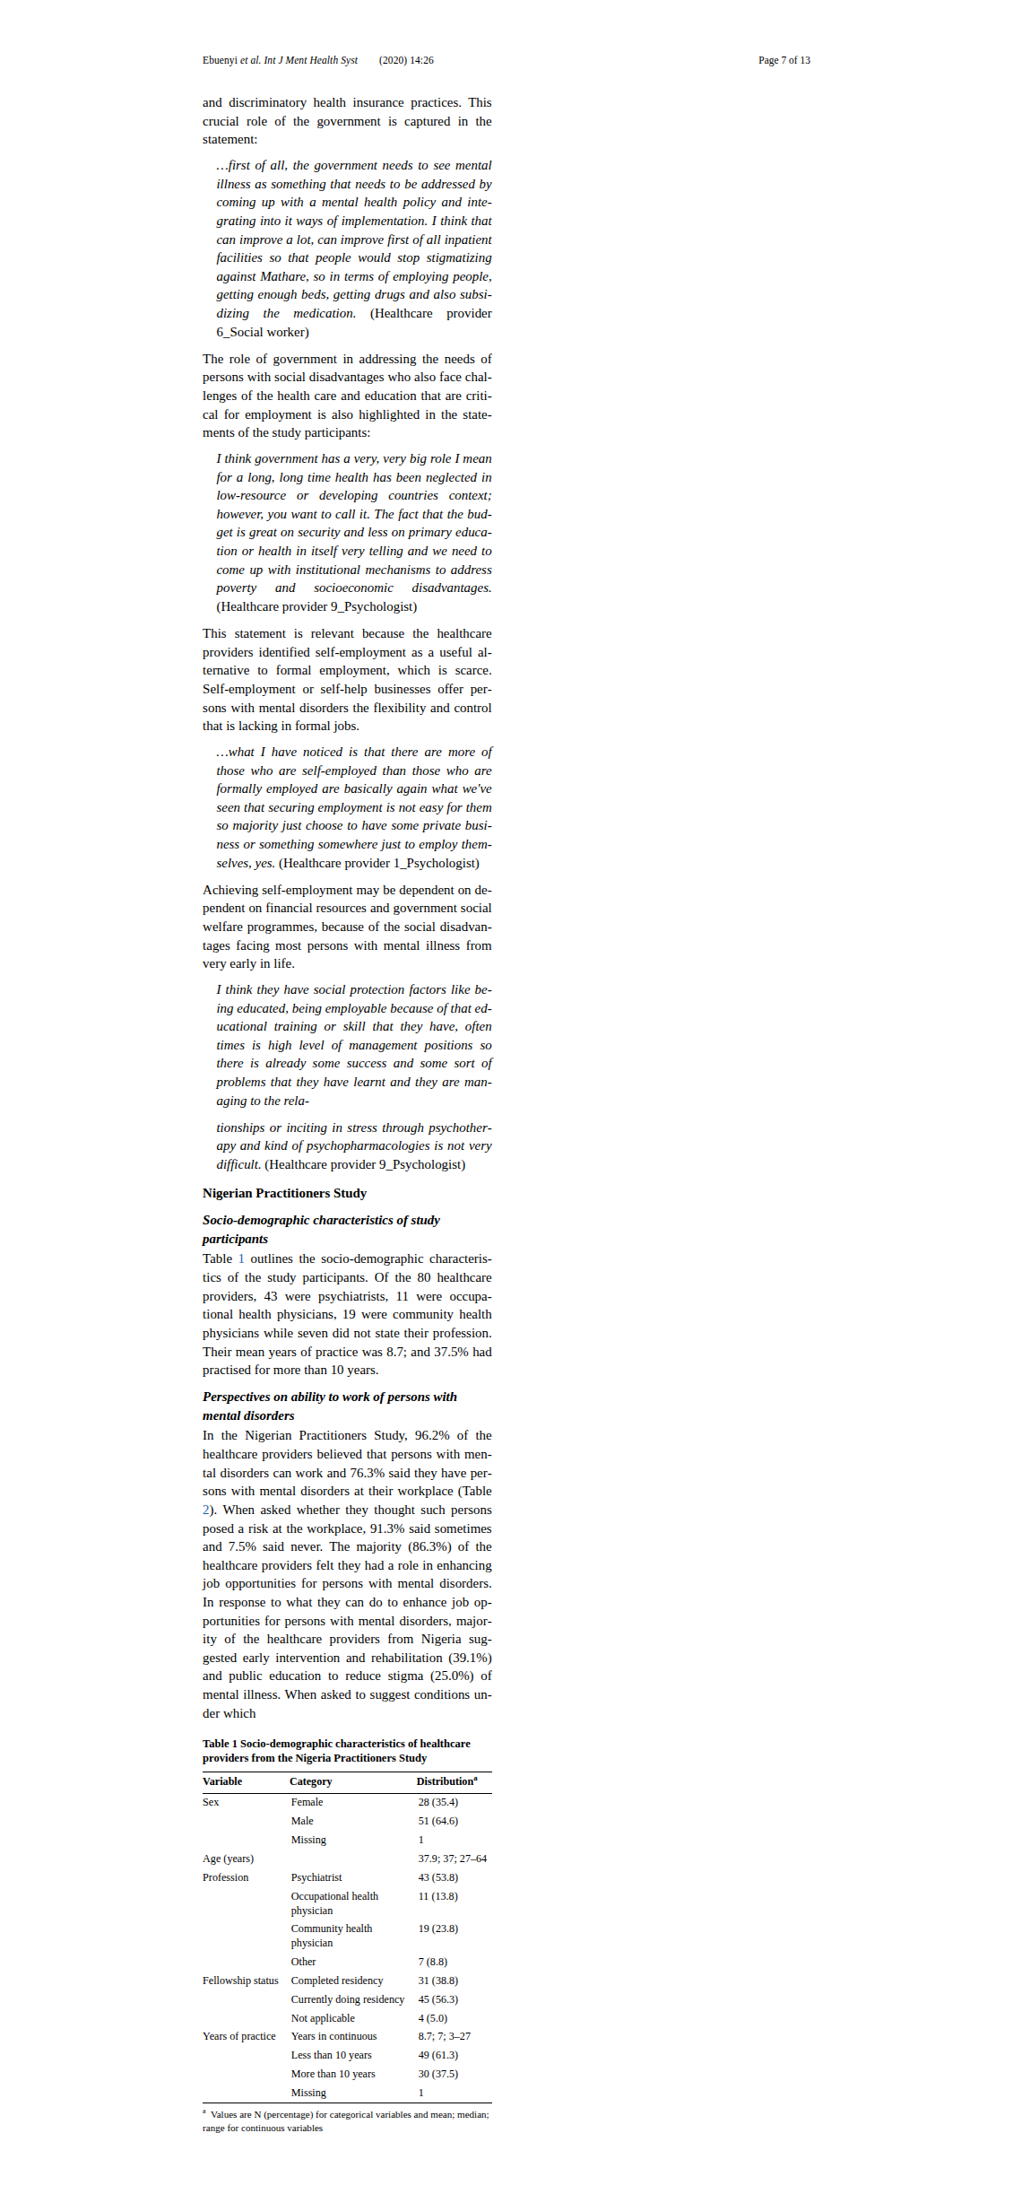Ebuenyi et al. Int J Ment Health Syst (2020) 14:26
Page 7 of 13
and discriminatory health insurance practices. This crucial role of the government is captured in the statement:
…first of all, the government needs to see mental illness as something that needs to be addressed by coming up with a mental health policy and integrating into it ways of implementation. I think that can improve a lot, can improve first of all inpatient facilities so that people would stop stigmatizing against Mathare, so in terms of employing people, getting enough beds, getting drugs and also subsidizing the medication. (Healthcare provider 6_Social worker)
The role of government in addressing the needs of persons with social disadvantages who also face challenges of the health care and education that are critical for employment is also highlighted in the statements of the study participants:
I think government has a very, very big role I mean for a long, long time health has been neglected in low-resource or developing countries context; however, you want to call it. The fact that the budget is great on security and less on primary education or health in itself very telling and we need to come up with institutional mechanisms to address poverty and socioeconomic disadvantages. (Healthcare provider 9_Psychologist)
This statement is relevant because the healthcare providers identified self-employment as a useful alternative to formal employment, which is scarce. Self-employment or self-help businesses offer persons with mental disorders the flexibility and control that is lacking in formal jobs.
…what I have noticed is that there are more of those who are self-employed than those who are formally employed are basically again what we've seen that securing employment is not easy for them so majority just choose to have some private business or something somewhere just to employ themselves, yes. (Healthcare provider 1_Psychologist)
Achieving self-employment may be dependent on dependent on financial resources and government social welfare programmes, because of the social disadvantages facing most persons with mental illness from very early in life.
I think they have social protection factors like being educated, being employable because of that educational training or skill that they have, often times is high level of management positions so there is already some success and some sort of problems that they have learnt and they are managing to the rela-
tionships or inciting in stress through psychotherapy and kind of psychopharmacologies is not very difficult. (Healthcare provider 9_Psychologist)
Nigerian Practitioners Study
Socio-demographic characteristics of study participants
Table 1 outlines the socio-demographic characteristics of the study participants. Of the 80 healthcare providers, 43 were psychiatrists, 11 were occupational health physicians, 19 were community health physicians while seven did not state their profession. Their mean years of practice was 8.7; and 37.5% had practised for more than 10 years.
Perspectives on ability to work of persons with mental disorders
In the Nigerian Practitioners Study, 96.2% of the healthcare providers believed that persons with mental disorders can work and 76.3% said they have persons with mental disorders at their workplace (Table 2). When asked whether they thought such persons posed a risk at the workplace, 91.3% said sometimes and 7.5% said never. The majority (86.3%) of the healthcare providers felt they had a role in enhancing job opportunities for persons with mental disorders. In response to what they can do to enhance job opportunities for persons with mental disorders, majority of the healthcare providers from Nigeria suggested early intervention and rehabilitation (39.1%) and public education to reduce stigma (25.0%) of mental illness. When asked to suggest conditions under which
Table 1 Socio-demographic characteristics of healthcare providers from the Nigeria Practitioners Study
| Variable | Category | Distribution a |
| --- | --- | --- |
| Sex | Female | 28 (35.4) |
| | Male | 51 (64.6) |
| | Missing | 1 |
| Age (years) | | 37.9; 37; 27–64 |
| Profession | Psychiatrist | 43 (53.8) |
| | Occupational health physician | 11 (13.8) |
| | Community health physician | 19 (23.8) |
| | Other | 7 (8.8) |
| Fellowship status | Completed residency | 31 (38.8) |
| | Currently doing residency | 45 (56.3) |
| | Not applicable | 4 (5.0) |
| Years of practice | Years in continuous | 8.7; 7; 3–27 |
| | Less than 10 years | 49 (61.3) |
| | More than 10 years | 30 (37.5) |
| | Missing | 1 |
a Values are N (percentage) for categorical variables and mean; median; range for continuous variables